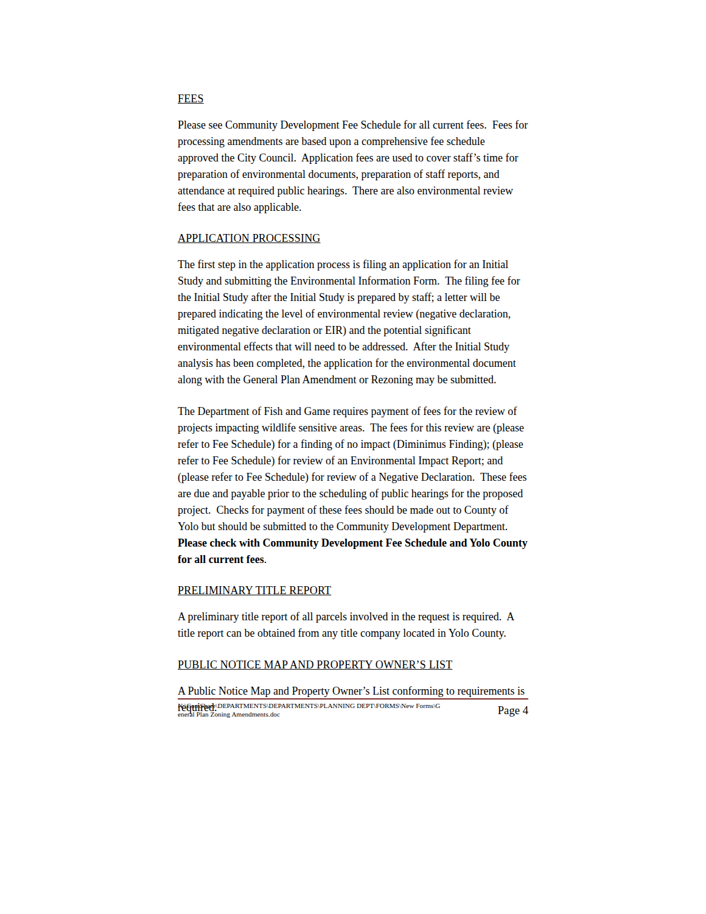FEES
Please see Community Development Fee Schedule for all current fees. Fees for processing amendments are based upon a comprehensive fee schedule approved the City Council. Application fees are used to cover staff’s time for preparation of environmental documents, preparation of staff reports, and attendance at required public hearings. There are also environmental review fees that are also applicable.
APPLICATION PROCESSING
The first step in the application process is filing an application for an Initial Study and submitting the Environmental Information Form. The filing fee for the Initial Study after the Initial Study is prepared by staff; a letter will be prepared indicating the level of environmental review (negative declaration, mitigated negative declaration or EIR) and the potential significant environmental effects that will need to be addressed. After the Initial Study analysis has been completed, the application for the environmental document along with the General Plan Amendment or Rezoning may be submitted.
The Department of Fish and Game requires payment of fees for the review of projects impacting wildlife sensitive areas. The fees for this review are (please refer to Fee Schedule) for a finding of no impact (Diminimus Finding); (please refer to Fee Schedule) for review of an Environmental Impact Report; and (please refer to Fee Schedule) for review of a Negative Declaration. These fees are due and payable prior to the scheduling of public hearings for the proposed project. Checks for payment of these fees should be made out to County of Yolo but should be submitted to the Community Development Department. Please check with Community Development Fee Schedule and Yolo County for all current fees.
PRELIMINARY TITLE REPORT
A preliminary title report of all parcels involved in the request is required. A title report can be obtained from any title company located in Yolo County.
PUBLIC NOTICE MAP AND PROPERTY OWNER’S LIST
A Public Notice Map and Property Owner’s List conforming to requirements is required.
N:\ComShare\DEPARTMENTS\DEPARTMENTS\PLANNING DEPT\FORMS\New Forms\General Plan Zoning Amendments.doc
Page 4